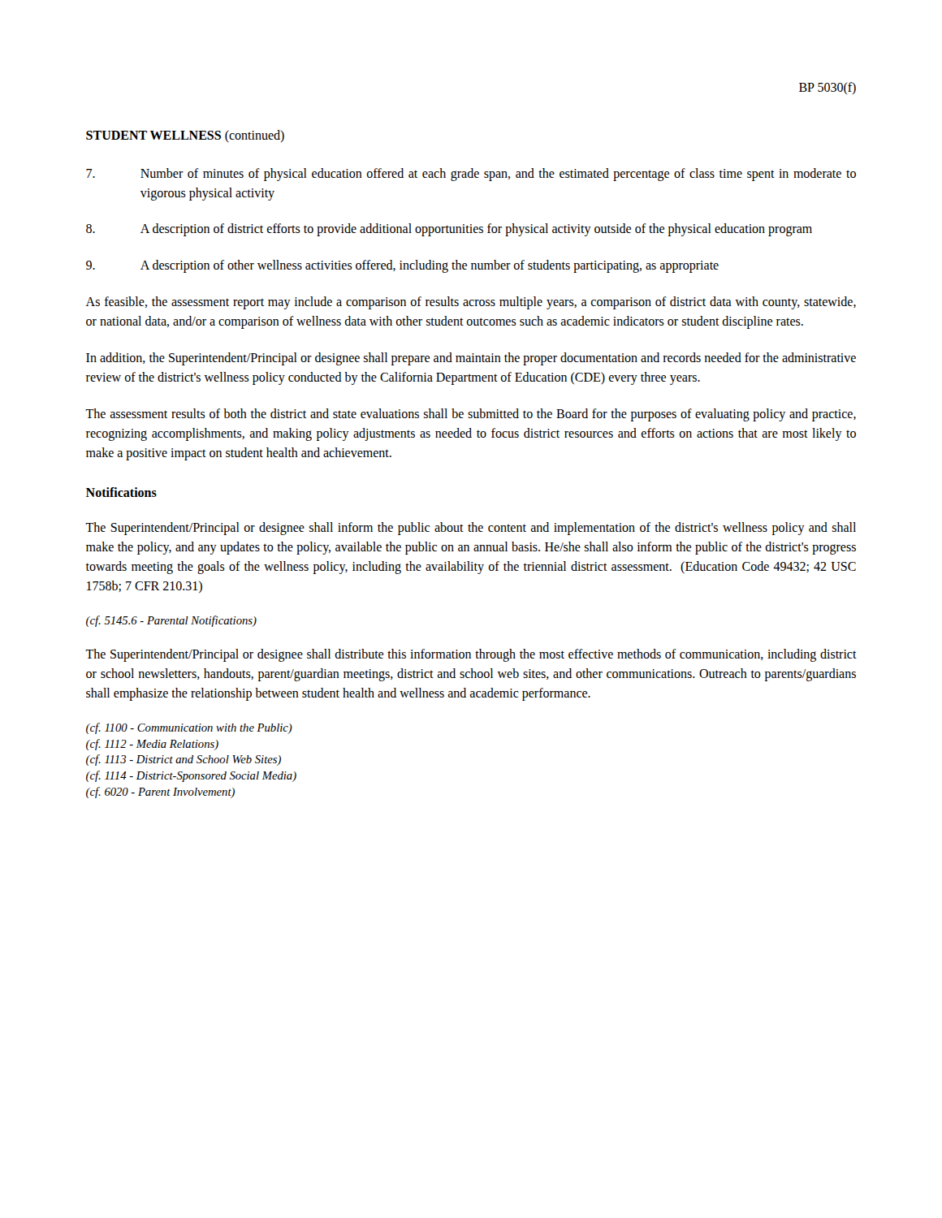BP 5030(f)
STUDENT WELLNESS (continued)
7. Number of minutes of physical education offered at each grade span, and the estimated percentage of class time spent in moderate to vigorous physical activity
8. A description of district efforts to provide additional opportunities for physical activity outside of the physical education program
9. A description of other wellness activities offered, including the number of students participating, as appropriate
As feasible, the assessment report may include a comparison of results across multiple years, a comparison of district data with county, statewide, or national data, and/or a comparison of wellness data with other student outcomes such as academic indicators or student discipline rates.
In addition, the Superintendent/Principal or designee shall prepare and maintain the proper documentation and records needed for the administrative review of the district's wellness policy conducted by the California Department of Education (CDE) every three years.
The assessment results of both the district and state evaluations shall be submitted to the Board for the purposes of evaluating policy and practice, recognizing accomplishments, and making policy adjustments as needed to focus district resources and efforts on actions that are most likely to make a positive impact on student health and achievement.
Notifications
The Superintendent/Principal or designee shall inform the public about the content and implementation of the district's wellness policy and shall make the policy, and any updates to the policy, available the public on an annual basis. He/she shall also inform the public of the district's progress towards meeting the goals of the wellness policy, including the availability of the triennial district assessment. (Education Code 49432; 42 USC 1758b; 7 CFR 210.31)
(cf. 5145.6 - Parental Notifications)
The Superintendent/Principal or designee shall distribute this information through the most effective methods of communication, including district or school newsletters, handouts, parent/guardian meetings, district and school web sites, and other communications. Outreach to parents/guardians shall emphasize the relationship between student health and wellness and academic performance.
(cf. 1100 - Communication with the Public)
(cf. 1112 - Media Relations)
(cf. 1113 - District and School Web Sites)
(cf. 1114 - District-Sponsored Social Media)
(cf. 6020 - Parent Involvement)